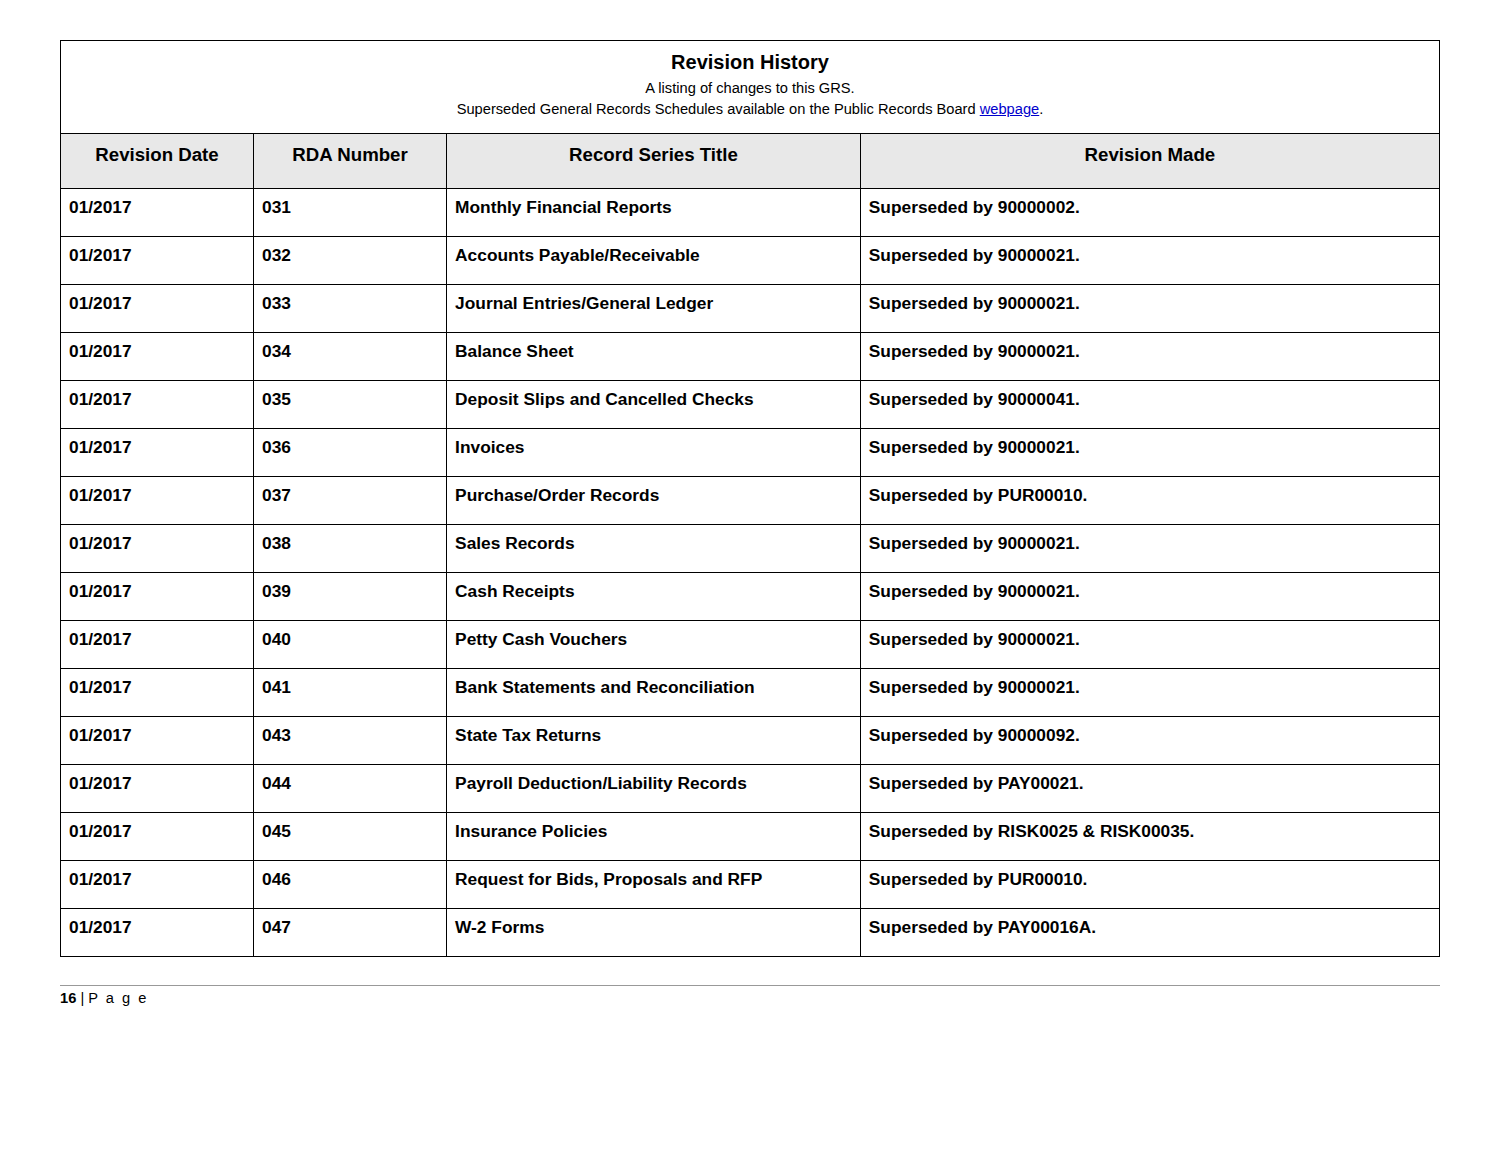| Revision History A listing of changes to this GRS. Superseded General Records Schedules available on the Public Records Board webpage . |
| --- |
| Revision Date | RDA Number | Record Series Title | Revision Made |
| 01/2017 | 031 | Monthly Financial Reports | Superseded by 90000002. |
| 01/2017 | 032 | Accounts Payable/Receivable | Superseded by 90000021. |
| 01/2017 | 033 | Journal Entries/General Ledger | Superseded by 90000021. |
| 01/2017 | 034 | Balance Sheet | Superseded by 90000021. |
| 01/2017 | 035 | Deposit Slips and Cancelled Checks | Superseded by 90000041. |
| 01/2017 | 036 | Invoices | Superseded by 90000021. |
| 01/2017 | 037 | Purchase/Order Records | Superseded by PUR00010. |
| 01/2017 | 038 | Sales Records | Superseded by 90000021. |
| 01/2017 | 039 | Cash Receipts | Superseded by 90000021. |
| 01/2017 | 040 | Petty Cash Vouchers | Superseded by 90000021. |
| 01/2017 | 041 | Bank Statements and Reconciliation | Superseded by 90000021. |
| 01/2017 | 043 | State Tax Returns | Superseded by 90000092. |
| 01/2017 | 044 | Payroll Deduction/Liability Records | Superseded by PAY00021. |
| 01/2017 | 045 | Insurance Policies | Superseded by RISK0025 & RISK00035. |
| 01/2017 | 046 | Request for Bids, Proposals and RFP | Superseded by PUR00010. |
| 01/2017 | 047 | W-2 Forms | Superseded by PAY00016A. |
16 | P a g e